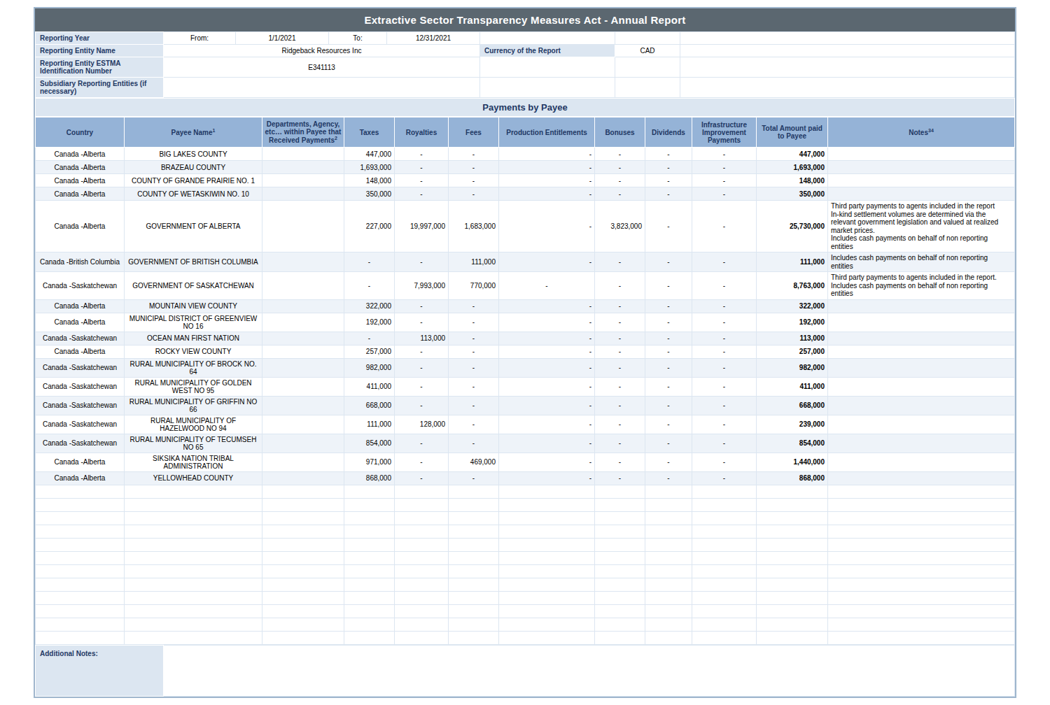Extractive Sector Transparency Measures Act - Annual Report
| Reporting Year | From: | 1/1/2021 | To: | 12/31/2021 | | | |
| Reporting Entity Name | Ridgeback Resources Inc | Currency of the Report | CAD | |
| Reporting Entity ESTMA Identification Number | E341113 | | | |
| Subsidiary Reporting Entities (if necessary) | | | | |
Payments by Payee
| Country | Payee Name 1 | Departments, Agency, etc… within Payee that Received Payments 2 | Taxes | Royalties | Fees | Production Entitlements | Bonuses | Dividends | Infrastructure Improvement Payments | Total Amount paid to Payee | Notes 34 |
| --- | --- | --- | --- | --- | --- | --- | --- | --- | --- | --- | --- |
| Canada -Alberta | BIG LAKES COUNTY | | 447,000 | - | - | - | - | - | - | 447,000 | |
| Canada -Alberta | BRAZEAU COUNTY | | 1,693,000 | - | - | - | - | - | - | 1,693,000 | |
| Canada -Alberta | COUNTY OF GRANDE PRAIRIE NO. 1 | | 148,000 | - | - | - | - | - | - | 148,000 | |
| Canada -Alberta | COUNTY OF WETASKIWIN NO. 10 | | 350,000 | - | - | - | - | - | - | 350,000 | |
| Canada -Alberta | GOVERNMENT OF ALBERTA | | 227,000 | 19,997,000 | 1,683,000 | - | 3,823,000 | - | - | 25,730,000 | Third party payments to agents included in the report In-kind settlement volumes are determined via the relevant government legislation and valued at realized market prices. Includes cash payments on behalf of non reporting entities |
| Canada -British Columbia | GOVERNMENT OF BRITISH COLUMBIA | | - | - | 111,000 | - | - | - | - | 111,000 | Includes cash payments on behalf of non reporting entities |
| Canada -Saskatchewan | GOVERNMENT OF SASKATCHEWAN | | - | 7,993,000 | 770,000 | - | - | - | - | 8,763,000 | Third party payments to agents included in the report. Includes cash payments on behalf of non reporting entities |
| Canada -Alberta | MOUNTAIN VIEW COUNTY | | 322,000 | - | - | - | - | - | - | 322,000 | |
| Canada -Alberta | MUNICIPAL DISTRICT OF GREENVIEW NO 16 | | 192,000 | - | - | - | - | - | - | 192,000 | |
| Canada -Saskatchewan | OCEAN MAN FIRST NATION | | - | 113,000 | - | - | - | - | - | 113,000 | |
| Canada -Alberta | ROCKY VIEW COUNTY | | 257,000 | - | - | - | - | - | - | 257,000 | |
| Canada -Saskatchewan | RURAL MUNICIPALITY OF BROCK NO. 64 | | 982,000 | - | - | - | - | - | - | 982,000 | |
| Canada -Saskatchewan | RURAL MUNICIPALITY OF GOLDEN WEST NO 95 | | 411,000 | - | - | - | - | - | - | 411,000 | |
| Canada -Saskatchewan | RURAL MUNICIPALITY OF GRIFFIN NO 66 | | 668,000 | - | - | - | - | - | - | 668,000 | |
| Canada -Saskatchewan | RURAL MUNICIPALITY OF HAZELWOOD NO 94 | | 111,000 | 128,000 | - | - | - | - | - | 239,000 | |
| Canada -Saskatchewan | RURAL MUNICIPALITY OF TECUMSEH NO 65 | | 854,000 | - | - | - | - | - | - | 854,000 | |
| Canada -Alberta | SIKSIKA NATION TRIBAL ADMINISTRATION | | 971,000 | - | 469,000 | - | - | - | - | 1,440,000 | |
| Canada -Alberta | YELLOWHEAD COUNTY | | 868,000 | - | - | - | - | - | - | 868,000 | |
| Additional Notes: | |